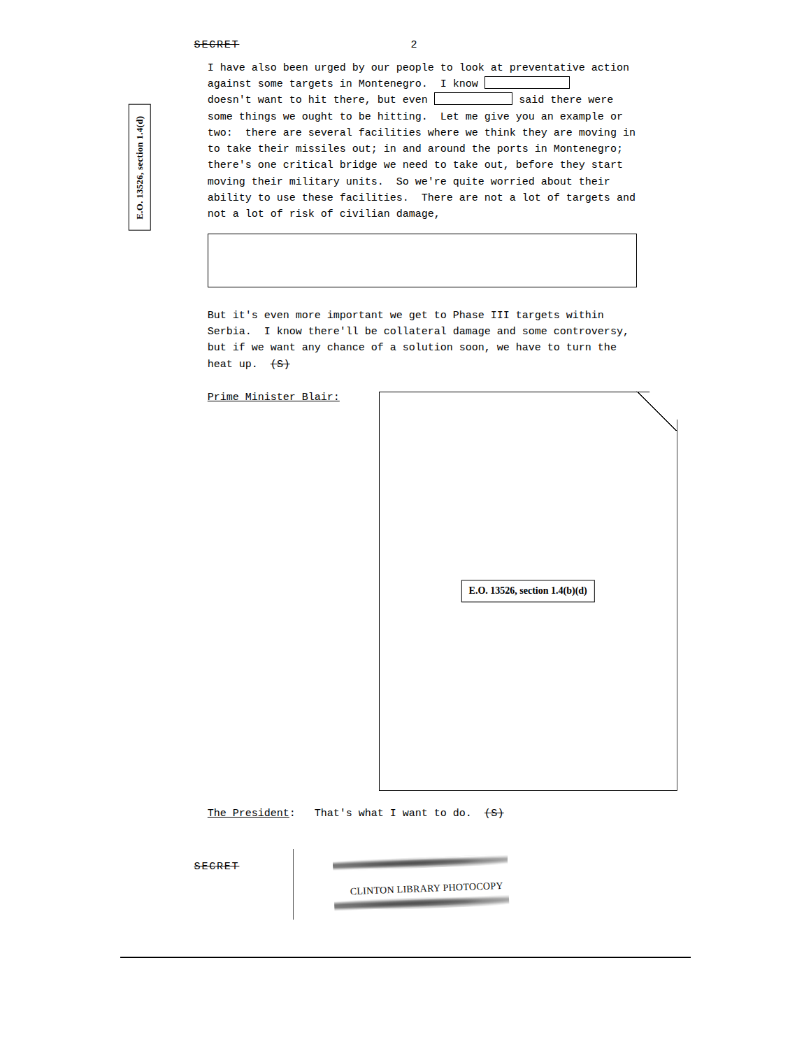SECRET 2
E.O. 13526, section 1.4(d)
I have also been urged by our people to look at preventative action against some targets in Montenegro. I know
doesn't want to hit there, but even said there were some things we ought to be hitting. Let me give you an example or two: there are several facilities where we think they are moving in to take their missiles out; in and around the ports in Montenegro; there's one critical bridge we need to take out, before they start moving their military units. So we're quite worried about their ability to use these facilities. There are not a lot of targets and not a lot of risk of civilian damage,
But it's even more important we get to Phase III targets within Serbia. I know there'll be collateral damage and some controversy, but if we want any chance of a solution soon, we have to turn the heat up. (S)
Prime Minister Blair:
E.O. 13526, section 1.4(b)(d)
The President: That's what I want to do. (S)
SECRET
CLINTON LIBRARY PHOTOCOPY